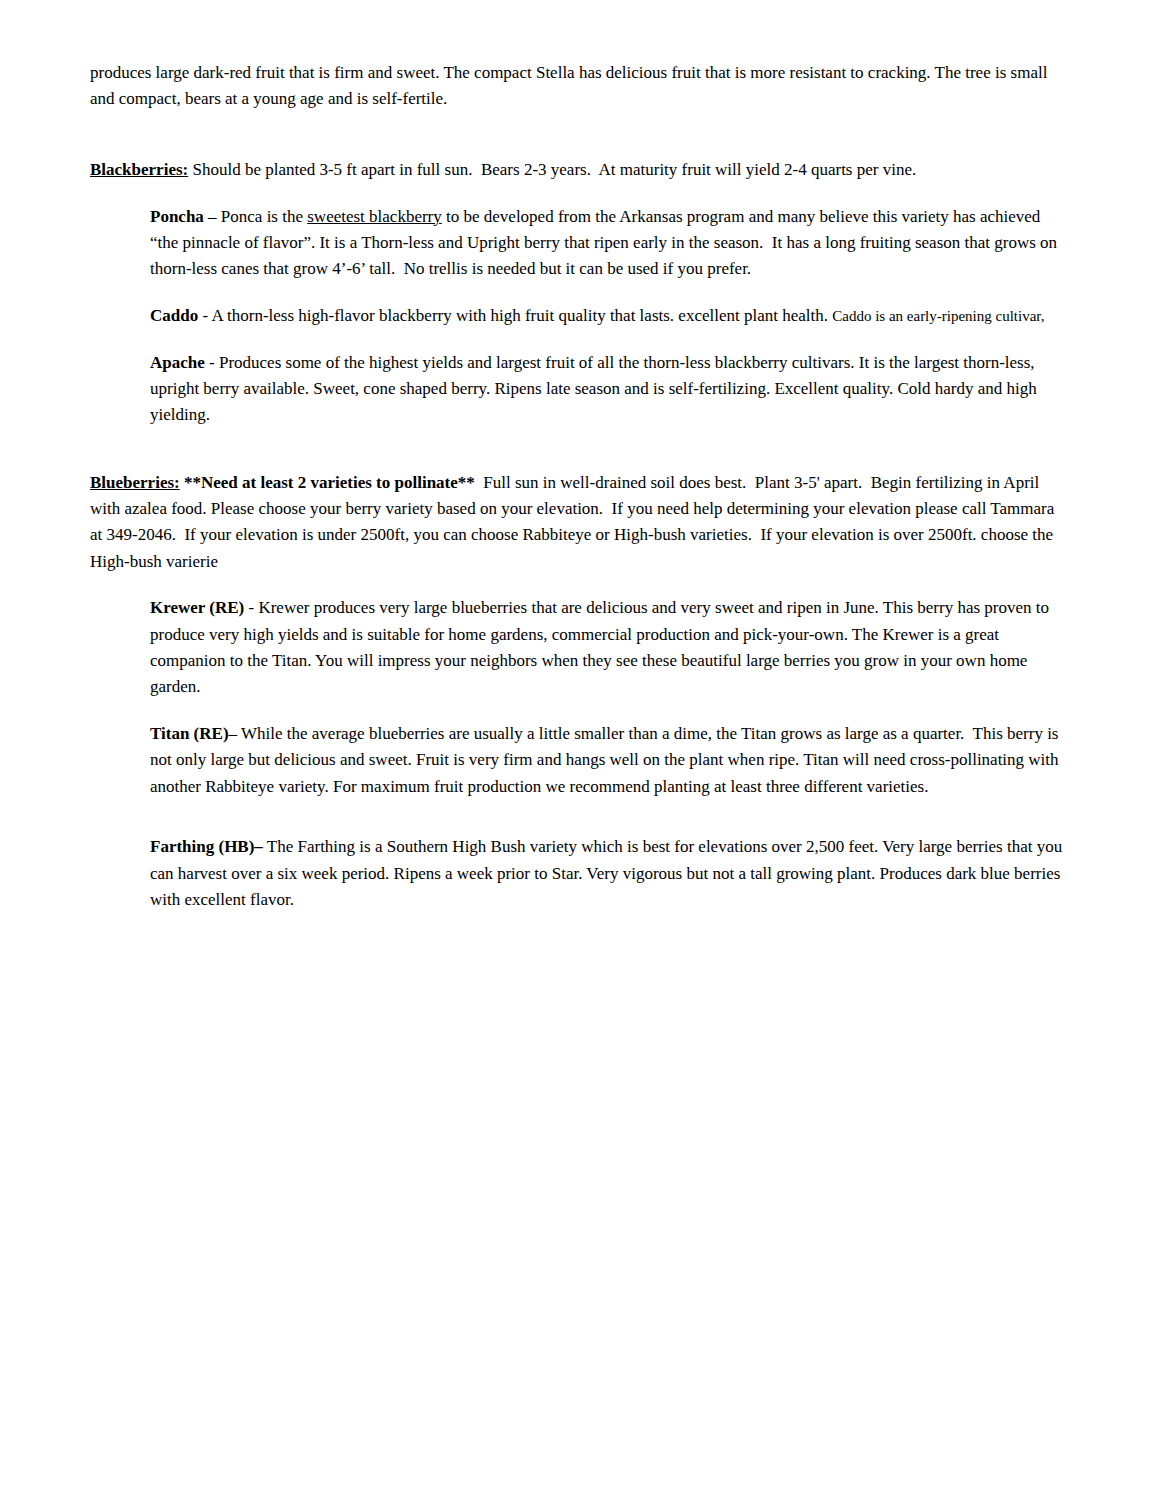produces large dark-red fruit that is firm and sweet. The compact Stella has delicious fruit that is more resistant to cracking. The tree is small and compact, bears at a young age and is self-fertile.
Blackberries: Should be planted 3-5 ft apart in full sun. Bears 2-3 years. At maturity fruit will yield 2-4 quarts per vine.
Poncha – Ponca is the sweetest blackberry to be developed from the Arkansas program and many believe this variety has achieved “the pinnacle of flavor”. It is a Thorn-less and Upright berry that ripen early in the season. It has a long fruiting season that grows on thorn-less canes that grow 4’-6’ tall. No trellis is needed but it can be used if you prefer.
Caddo - A thorn-less high-flavor blackberry with high fruit quality that lasts. excellent plant health. Caddo is an early-ripening cultivar,
Apache - Produces some of the highest yields and largest fruit of all the thorn-less blackberry cultivars. It is the largest thorn-less, upright berry available. Sweet, cone shaped berry. Ripens late season and is self-fertilizing. Excellent quality. Cold hardy and high yielding.
Blueberries: **Need at least 2 varieties to pollinate** Full sun in well-drained soil does best. Plant 3-5' apart. Begin fertilizing in April with azalea food. Please choose your berry variety based on your elevation. If you need help determining your elevation please call Tammara at 349-2046. If your elevation is under 2500ft, you can choose Rabbiteye or High-bush varieties. If your elevation is over 2500ft. choose the High-bush varierie
Krewer (RE) - Krewer produces very large blueberries that are delicious and very sweet and ripen in June. This berry has proven to produce very high yields and is suitable for home gardens, commercial production and pick-your-own. The Krewer is a great companion to the Titan. You will impress your neighbors when they see these beautiful large berries you grow in your own home garden.
Titan (RE)– While the average blueberries are usually a little smaller than a dime, the Titan grows as large as a quarter. This berry is not only large but delicious and sweet. Fruit is very firm and hangs well on the plant when ripe. Titan will need cross-pollinating with another Rabbiteye variety. For maximum fruit production we recommend planting at least three different varieties.
Farthing (HB)– The Farthing is a Southern High Bush variety which is best for elevations over 2,500 feet. Very large berries that you can harvest over a six week period. Ripens a week prior to Star. Very vigorous but not a tall growing plant. Produces dark blue berries with excellent flavor.